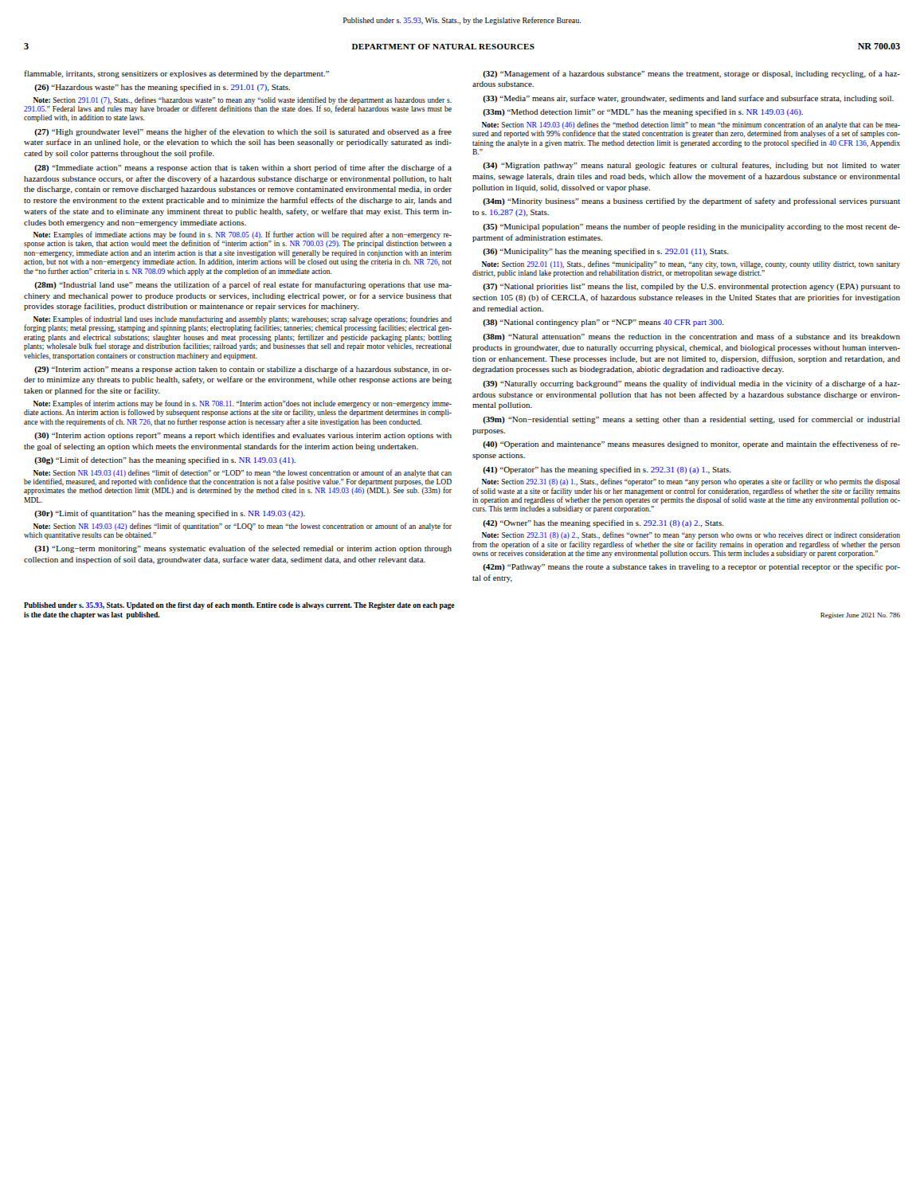Published under s. 35.93, Wis. Stats., by the Legislative Reference Bureau.
3 DEPARTMENT OF NATURAL RESOURCES NR 700.03
flammable, irritants, strong sensitizers or explosives as determined by the department.”
(26) “Hazardous waste” has the meaning specified in s. 291.01 (7), Stats.
Note: Section 291.01 (7), Stats., defines “hazardous waste” to mean any “solid waste identified by the department as hazardous under s. 291.05.” Federal laws and rules may have broader or different definitions than the state does. If so, federal hazardous waste laws must be complied with, in addition to state laws.
(27) “High groundwater level” means the higher of the elevation to which the soil is saturated and observed as a free water surface in an unlined hole, or the elevation to which the soil has been seasonally or periodically saturated as indicated by soil color patterns throughout the soil profile.
(28) “Immediate action” means a response action that is taken within a short period of time after the discharge of a hazardous substance occurs, or after the discovery of a hazardous substance discharge or environmental pollution, to halt the discharge, contain or remove discharged hazardous substances or remove contaminated environmental media, in order to restore the environment to the extent practicable and to minimize the harmful effects of the discharge to air, lands and waters of the state and to eliminate any imminent threat to public health, safety, or welfare that may exist. This term includes both emergency and non−emergency immediate actions.
Note: Examples of immediate actions may be found in s. NR 708.05 (4). If further action will be required after a non−emergency response action is taken, that action would meet the definition of “interim action” in s. NR 700.03 (29). The principal distinction between a non−emergency, immediate action and an interim action is that a site investigation will generally be required in conjunction with an interim action, but not with a non−emergency immediate action. In addition, interim actions will be closed out using the criteria in ch. NR 726, not the “no further action” criteria in s. NR 708.09 which apply at the completion of an immediate action.
(28m) “Industrial land use” means the utilization of a parcel of real estate for manufacturing operations that use machinery and mechanical power to produce products or services, including electrical power, or for a service business that provides storage facilities, product distribution or maintenance or repair services for machinery.
Note: Examples of industrial land uses include manufacturing and assembly plants; warehouses; scrap salvage operations; foundries and forging plants; metal pressing, stamping and spinning plants; electroplating facilities; tanneries; chemical processing facilities; electrical generating plants and electrical substations; slaughter houses and meat processing plants; fertilizer and pesticide packaging plants; bottling plants; wholesale bulk fuel storage and distribution facilities; railroad yards; and businesses that sell and repair motor vehicles, recreational vehicles, transportation containers or construction machinery and equipment.
(29) “Interim action” means a response action taken to contain or stabilize a discharge of a hazardous substance, in order to minimize any threats to public health, safety, or welfare or the environment, while other response actions are being taken or planned for the site or facility.
Note: Examples of interim actions may be found in s. NR 708.11. “Interim action”does not include emergency or non−emergency immediate actions. An interim action is followed by subsequent response actions at the site or facility, unless the department determines in compliance with the requirements of ch. NR 726, that no further response action is necessary after a site investigation has been conducted.
(30) “Interim action options report” means a report which identifies and evaluates various interim action options with the goal of selecting an option which meets the environmental standards for the interim action being undertaken.
(30g) “Limit of detection” has the meaning specified in s. NR 149.03 (41).
Note: Section NR 149.03 (41) defines “limit of detection” or “LOD” to mean “the lowest concentration or amount of an analyte that can be identified, measured, and reported with confidence that the concentration is not a false positive value.” For department purposes, the LOD approximates the method detection limit (MDL) and is determined by the method cited in s. NR 149.03 (46) (MDL). See sub. (33m) for MDL.
(30r) “Limit of quantitation” has the meaning specified in s. NR 149.03 (42).
Note: Section NR 149.03 (42) defines “limit of quantitation” or “LOQ” to mean “the lowest concentration or amount of an analyte for which quantitative results can be obtained.”
(31) “Long−term monitoring” means systematic evaluation of the selected remedial or interim action option through collection and inspection of soil data, groundwater data, surface water data, sediment data, and other relevant data.
(32) “Management of a hazardous substance” means the treatment, storage or disposal, including recycling, of a hazardous substance.
(33) “Media” means air, surface water, groundwater, sediments and land surface and subsurface strata, including soil.
(33m) “Method detection limit” or “MDL” has the meaning specified in s. NR 149.03 (46).
Note: Section NR 149.03 (46) defines the “method detection limit” to mean “the minimum concentration of an analyte that can be measured and reported with 99% confidence that the stated concentration is greater than zero, determined from analyses of a set of samples containing the analyte in a given matrix. The method detection limit is generated according to the protocol specified in 40 CFR 136, Appendix B.”
(34) “Migration pathway” means natural geologic features or cultural features, including but not limited to water mains, sewage laterals, drain tiles and road beds, which allow the movement of a hazardous substance or environmental pollution in liquid, solid, dissolved or vapor phase.
(34m) “Minority business” means a business certified by the department of safety and professional services pursuant to s. 16.287 (2), Stats.
(35) “Municipal population” means the number of people residing in the municipality according to the most recent department of administration estimates.
(36) “Municipality” has the meaning specified in s. 292.01 (11), Stats.
Note: Section 292.01 (11), Stats., defines “municipality” to mean, “any city, town, village, county, county utility district, town sanitary district, public inland lake protection and rehabilitation district, or metropolitan sewage district.”
(37) “National priorities list” means the list, compiled by the U.S. environmental protection agency (EPA) pursuant to section 105 (8) (b) of CERCLA, of hazardous substance releases in the United States that are priorities for investigation and remedial action.
(38) “National contingency plan” or “NCP” means 40 CFR part 300.
(38m) “Natural attenuation” means the reduction in the concentration and mass of a substance and its breakdown products in groundwater, due to naturally occurring physical, chemical, and biological processes without human intervention or enhancement. These processes include, but are not limited to, dispersion, diffusion, sorption and retardation, and degradation processes such as biodegradation, abiotic degradation and radioactive decay.
(39) “Naturally occurring background” means the quality of individual media in the vicinity of a discharge of a hazardous substance or environmental pollution that has not been affected by a hazardous substance discharge or environmental pollution.
(39m) “Non−residential setting” means a setting other than a residential setting, used for commercial or industrial purposes.
(40) “Operation and maintenance” means measures designed to monitor, operate and maintain the effectiveness of response actions.
(41) “Operator” has the meaning specified in s. 292.31 (8) (a) 1., Stats.
Note: Section 292.31 (8) (a) 1., Stats., defines “operator” to mean “any person who operates a site or facility or who permits the disposal of solid waste at a site or facility under his or her management or control for consideration, regardless of whether the site or facility remains in operation and regardless of whether the person operates or permits the disposal of solid waste at the time any environmental pollution occurs. This term includes a subsidiary or parent corporation.”
(42) “Owner” has the meaning specified in s. 292.31 (8) (a) 2., Stats.
Note: Section 292.31 (8) (a) 2., Stats., defines “owner” to mean “any person who owns or who receives direct or indirect consideration from the operation of a site or facility regardless of whether the site or facility remains in operation and regardless of whether the person owns or receives consideration at the time any environmental pollution occurs. This term includes a subsidiary or parent corporation.”
(42m) “Pathway” means the route a substance takes in traveling to a receptor or potential receptor or the specific portal of entry,
Published under s. 35.93, Stats. Updated on the first day of each month. Entire code is always current. The Register date on each page
is the date the chapter was last published. Register June 2021 No. 786